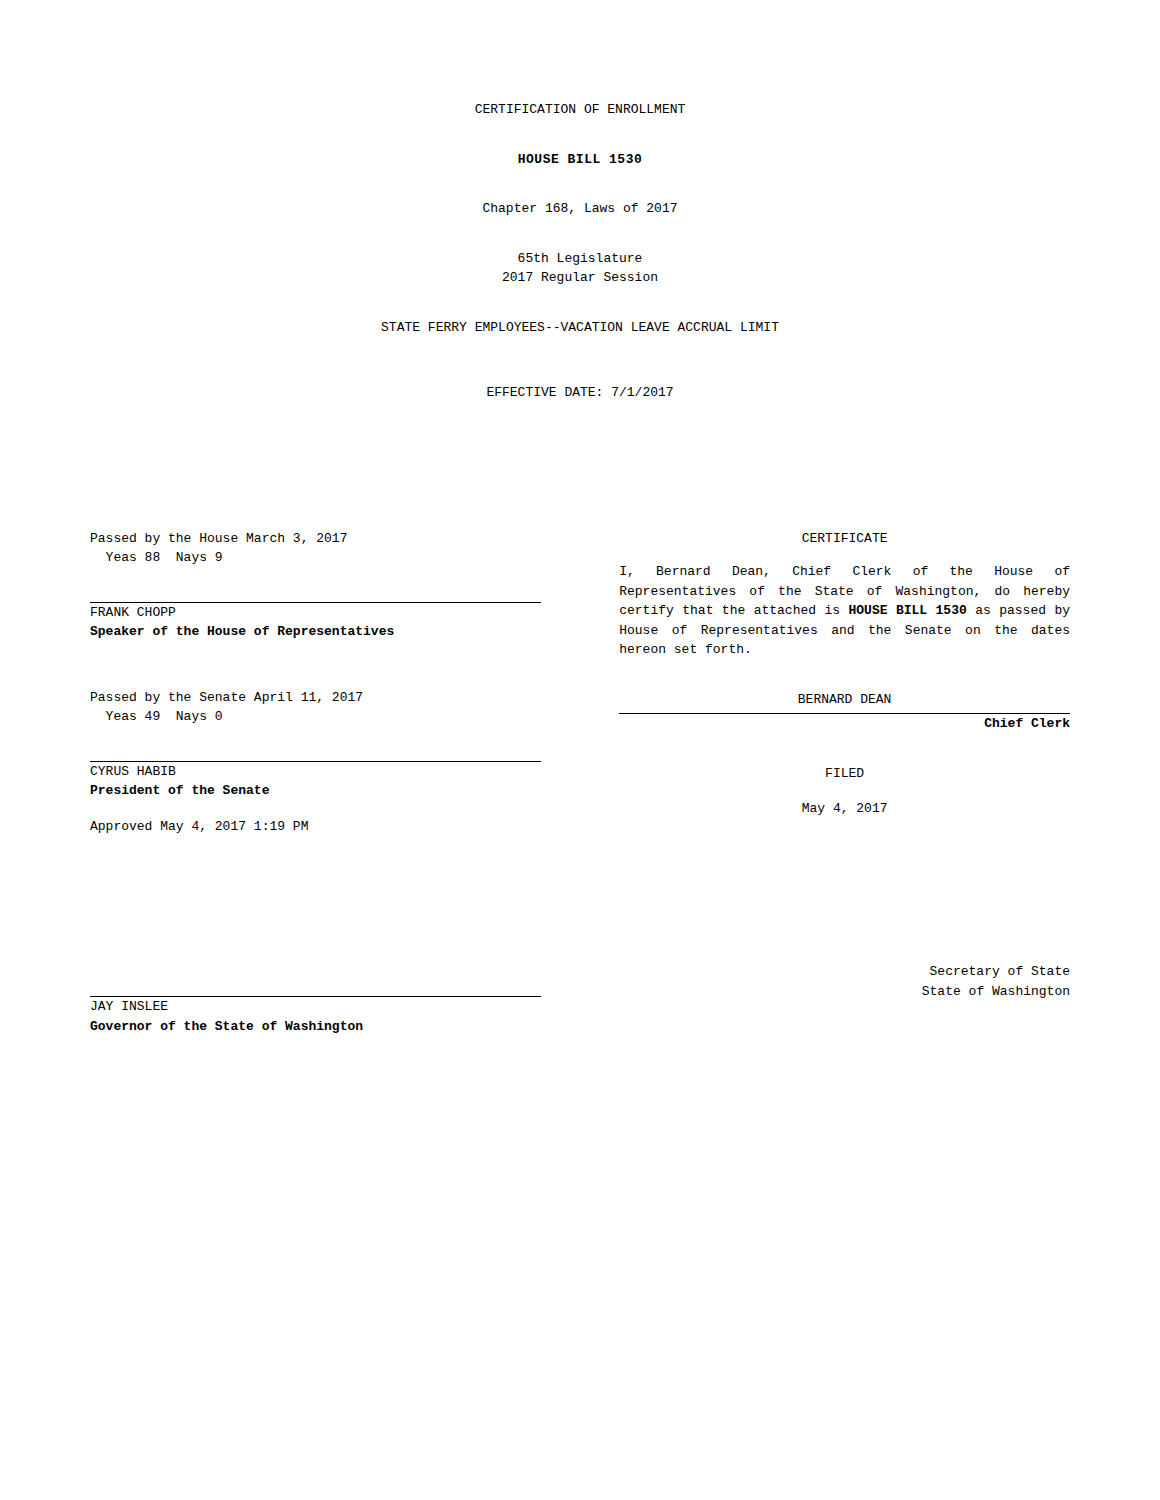CERTIFICATION OF ENROLLMENT
HOUSE BILL 1530
Chapter 168, Laws of 2017
65th Legislature
2017 Regular Session
STATE FERRY EMPLOYEES--VACATION LEAVE ACCRUAL LIMIT
EFFECTIVE DATE: 7/1/2017
Passed by the House March 3, 2017
Yeas 88 Nays 9
FRANK CHOPP
Speaker of the House of Representatives
Passed by the Senate April 11, 2017
Yeas 49 Nays 0
CYRUS HABIB
President of the Senate
Approved May 4, 2017 1:19 PM
CERTIFICATE
I, Bernard Dean, Chief Clerk of the House of Representatives of the State of Washington, do hereby certify that the attached is HOUSE BILL 1530 as passed by House of Representatives and the Senate on the dates hereon set forth.
BERNARD DEAN
Chief Clerk
FILED
May 4, 2017
JAY INSLEE
Governor of the State of Washington
Secretary of State
State of Washington